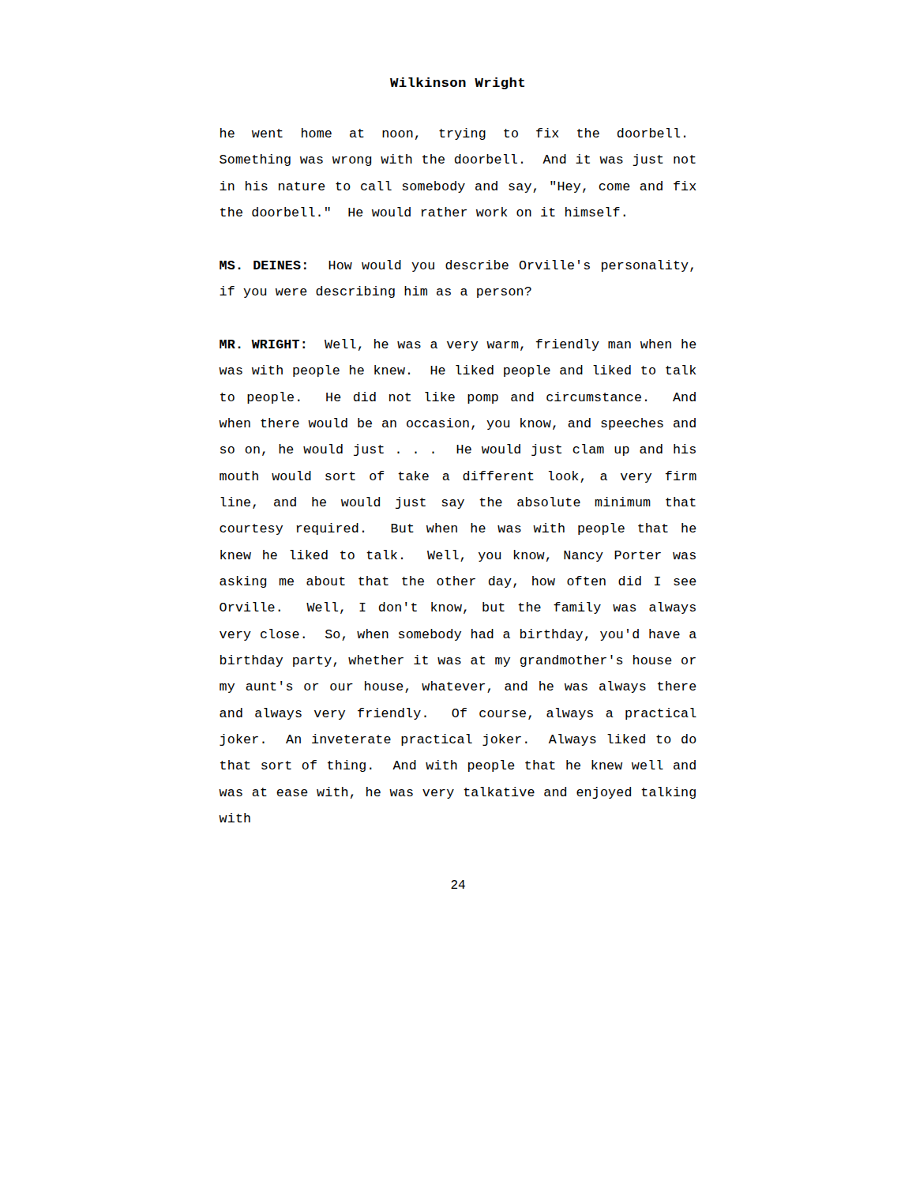Wilkinson Wright
he went home at noon, trying to fix the doorbell. Something was wrong with the doorbell. And it was just not in his nature to call somebody and say, "Hey, come and fix the doorbell." He would rather work on it himself.
MS. DEINES: How would you describe Orville's personality, if you were describing him as a person?
MR. WRIGHT: Well, he was a very warm, friendly man when he was with people he knew. He liked people and liked to talk to people. He did not like pomp and circumstance. And when there would be an occasion, you know, and speeches and so on, he would just . . . He would just clam up and his mouth would sort of take a different look, a very firm line, and he would just say the absolute minimum that courtesy required. But when he was with people that he knew he liked to talk. Well, you know, Nancy Porter was asking me about that the other day, how often did I see Orville. Well, I don't know, but the family was always very close. So, when somebody had a birthday, you'd have a birthday party, whether it was at my grandmother's house or my aunt's or our house, whatever, and he was always there and always very friendly. Of course, always a practical joker. An inveterate practical joker. Always liked to do that sort of thing. And with people that he knew well and was at ease with, he was very talkative and enjoyed talking with
24